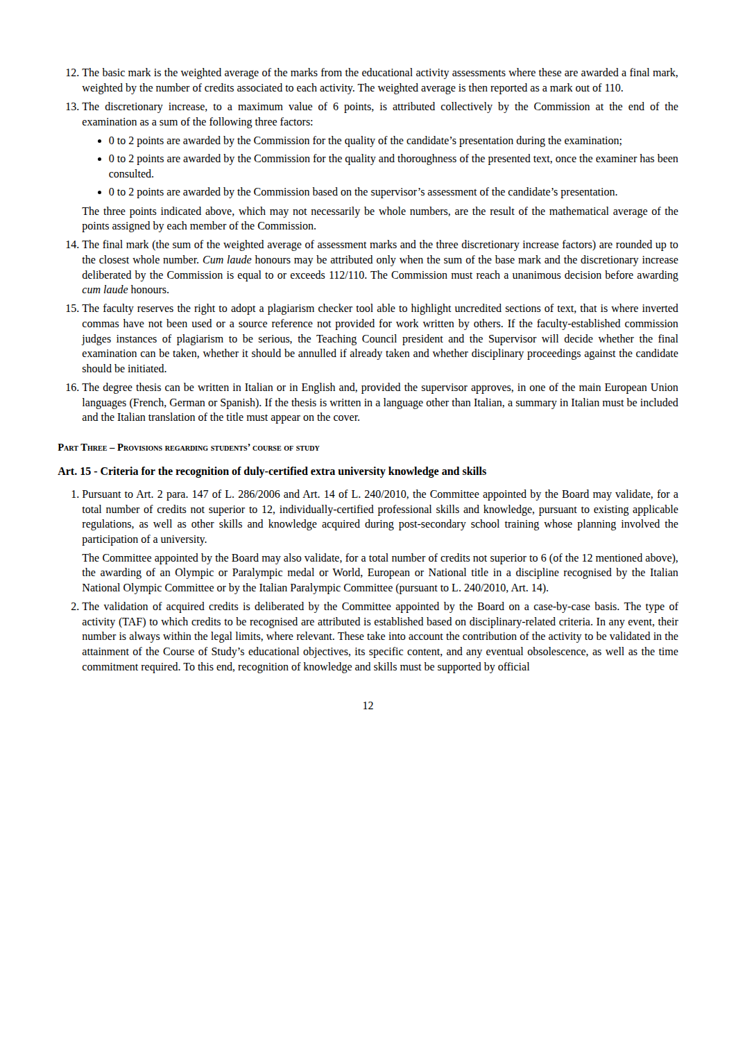The basic mark is the weighted average of the marks from the educational activity assessments where these are awarded a final mark, weighted by the number of credits associated to each activity. The weighted average is then reported as a mark out of 110.
The discretionary increase, to a maximum value of 6 points, is attributed collectively by the Commission at the end of the examination as a sum of the following three factors:
0 to 2 points are awarded by the Commission for the quality of the candidate’s presentation during the examination;
0 to 2 points are awarded by the Commission for the quality and thoroughness of the presented text, once the examiner has been consulted.
0 to 2 points are awarded by the Commission based on the supervisor’s assessment of the candidate’s presentation.
The three points indicated above, which may not necessarily be whole numbers, are the result of the mathematical average of the points assigned by each member of the Commission.
The final mark (the sum of the weighted average of assessment marks and the three discretionary increase factors) are rounded up to the closest whole number. Cum laude honours may be attributed only when the sum of the base mark and the discretionary increase deliberated by the Commission is equal to or exceeds 112/110. The Commission must reach a unanimous decision before awarding cum laude honours.
The faculty reserves the right to adopt a plagiarism checker tool able to highlight uncredited sections of text, that is where inverted commas have not been used or a source reference not provided for work written by others. If the faculty-established commission judges instances of plagiarism to be serious, the Teaching Council president and the Supervisor will decide whether the final examination can be taken, whether it should be annulled if already taken and whether disciplinary proceedings against the candidate should be initiated.
The degree thesis can be written in Italian or in English and, provided the supervisor approves, in one of the main European Union languages (French, German or Spanish). If the thesis is written in a language other than Italian, a summary in Italian must be included and the Italian translation of the title must appear on the cover.
Part Three – Provisions regarding students’ course of study
Art. 15 - Criteria for the recognition of duly-certified extra university knowledge and skills
Pursuant to Art. 2 para. 147 of L. 286/2006 and Art. 14 of L. 240/2010, the Committee appointed by the Board may validate, for a total number of credits not superior to 12, individually-certified professional skills and knowledge, pursuant to existing applicable regulations, as well as other skills and knowledge acquired during post-secondary school training whose planning involved the participation of a university.
The Committee appointed by the Board may also validate, for a total number of credits not superior to 6 (of the 12 mentioned above), the awarding of an Olympic or Paralympic medal or World, European or National title in a discipline recognised by the Italian National Olympic Committee or by the Italian Paralympic Committee (pursuant to L. 240/2010, Art. 14).
The validation of acquired credits is deliberated by the Committee appointed by the Board on a case-by-case basis. The type of activity (TAF) to which credits to be recognised are attributed is established based on disciplinary-related criteria. In any event, their number is always within the legal limits, where relevant. These take into account the contribution of the activity to be validated in the attainment of the Course of Study’s educational objectives, its specific content, and any eventual obsolescence, as well as the time commitment required. To this end, recognition of knowledge and skills must be supported by official
12